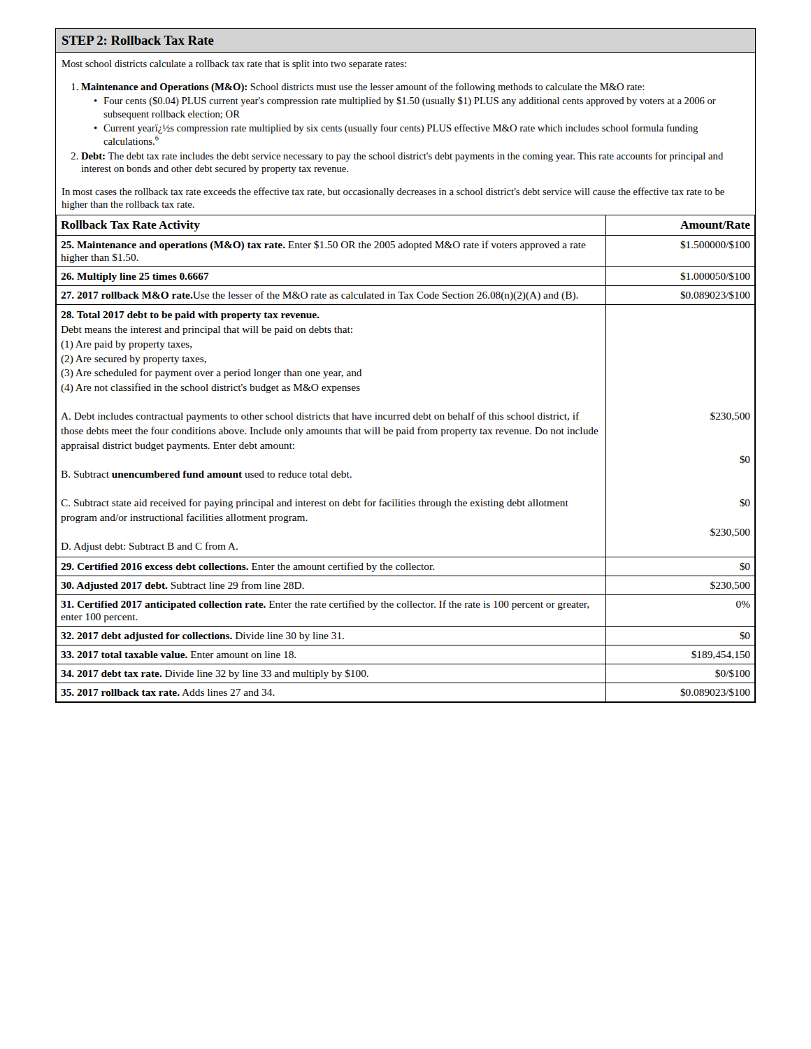STEP 2: Rollback Tax Rate
Most school districts calculate a rollback tax rate that is split into two separate rates:
Maintenance and Operations (M&O): School districts must use the lesser amount of the following methods to calculate the M&O rate:
Four cents ($0.04) PLUS current year's compression rate multiplied by $1.50 (usually $1) PLUS any additional cents approved by voters at a 2006 or subsequent rollback election; OR
Current yearï¿½s compression rate multiplied by six cents (usually four cents) PLUS effective M&O rate which includes school formula funding calculations.6
Debt: The debt tax rate includes the debt service necessary to pay the school district's debt payments in the coming year. This rate accounts for principal and interest on bonds and other debt secured by property tax revenue.
In most cases the rollback tax rate exceeds the effective tax rate, but occasionally decreases in a school district's debt service will cause the effective tax rate to be higher than the rollback tax rate.
| Rollback Tax Rate Activity | Amount/Rate |
| --- | --- |
| 25. Maintenance and operations (M&O) tax rate. Enter $1.50 OR the 2005 adopted M&O rate if voters approved a rate higher than $1.50. | $1.500000/$100 |
| 26. Multiply line 25 times 0.6667 | $1.000050/$100 |
| 27. 2017 rollback M&O rate. Use the lesser of the M&O rate as calculated in Tax Code Section 26.08(n)(2)(A) and (B). | $0.089023/$100 |
| 28. Total 2017 debt to be paid with property tax revenue. Debt means the interest and principal that will be paid on debts that: (1) Are paid by property taxes, (2) Are secured by property taxes, (3) Are scheduled for payment over a period longer than one year, and (4) Are not classified in the school district's budget as M&O expenses A. Debt includes contractual payments to other school districts that have incurred debt on behalf of this school district, if those debts meet the four conditions above. Include only amounts that will be paid from property tax revenue. Do not include appraisal district budget payments. Enter debt amount: B. Subtract unencumbered fund amount used to reduce total debt. C. Subtract state aid received for paying principal and interest on debt for facilities through the existing debt allotment program and/or instructional facilities allotment program. D. Adjust debt: Subtract B and C from A. | $230,500 $0 $0 $230,500 |
| 29. Certified 2016 excess debt collections. Enter the amount certified by the collector. | $0 |
| 30. Adjusted 2017 debt. Subtract line 29 from line 28D. | $230,500 |
| 31. Certified 2017 anticipated collection rate. Enter the rate certified by the collector. If the rate is 100 percent or greater, enter 100 percent. | 0% |
| 32. 2017 debt adjusted for collections. Divide line 30 by line 31. | $0 |
| 33. 2017 total taxable value. Enter amount on line 18. | $189,454,150 |
| 34. 2017 debt tax rate. Divide line 32 by line 33 and multiply by $100. | $0/$100 |
| 35. 2017 rollback tax rate. Adds lines 27 and 34. | $0.089023/$100 |